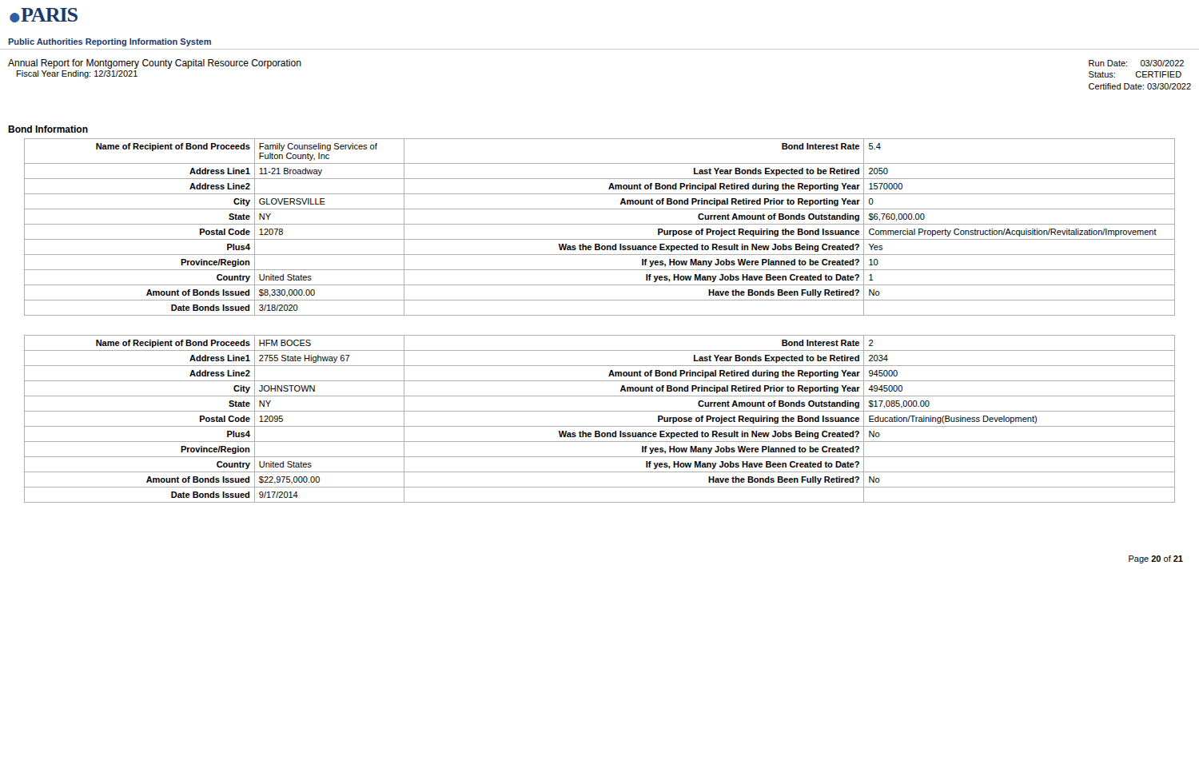●PARIS
Public Authorities Reporting Information System
Annual Report for Montgomery County Capital Resource Corporation
Run Date: 03/30/2022
Status: CERTIFIED
Certified Date: 03/30/2022
Fiscal Year Ending: 12/31/2021
Bond Information
| Name of Recipient of Bond Proceeds | Family Counseling Services of Fulton County, Inc | Bond Interest Rate | 5.4 |
| Address Line1 | 11-21 Broadway | Last Year Bonds Expected to be Retired | 2050 |
| Address Line2 | | Amount of Bond Principal Retired during the Reporting Year | 1570000 |
| City | GLOVERSVILLE | Amount of Bond Principal Retired Prior to Reporting Year | 0 |
| State | NY | Current Amount of Bonds Outstanding | $6,760,000.00 |
| Postal Code | 12078 | Purpose of Project Requiring the Bond Issuance | Commercial Property Construction/Acquisition/Revitalization/Improvement |
| Plus4 | | Was the Bond Issuance Expected to Result in New Jobs Being Created? | Yes |
| Province/Region | | If yes, How Many Jobs Were Planned to be Created? | 10 |
| Country | United States | If yes, How Many Jobs Have Been Created to Date? | 1 |
| Amount of Bonds Issued | $8,330,000.00 | Have the Bonds Been Fully Retired? | No |
| Date Bonds Issued | 3/18/2020 | | |
| Name of Recipient of Bond Proceeds | HFM BOCES | Bond Interest Rate | 2 |
| Address Line1 | 2755 State Highway 67 | Last Year Bonds Expected to be Retired | 2034 |
| Address Line2 | | Amount of Bond Principal Retired during the Reporting Year | 945000 |
| City | JOHNSTOWN | Amount of Bond Principal Retired Prior to Reporting Year | 4945000 |
| State | NY | Current Amount of Bonds Outstanding | $17,085,000.00 |
| Postal Code | 12095 | Purpose of Project Requiring the Bond Issuance | Education/Training(Business Development) |
| Plus4 | | Was the Bond Issuance Expected to Result in New Jobs Being Created? | No |
| Province/Region | | If yes, How Many Jobs Were Planned to be Created? | |
| Country | United States | If yes, How Many Jobs Have Been Created to Date? | |
| Amount of Bonds Issued | $22,975,000.00 | Have the Bonds Been Fully Retired? | No |
| Date Bonds Issued | 9/17/2014 | | |
Page 20 of 21